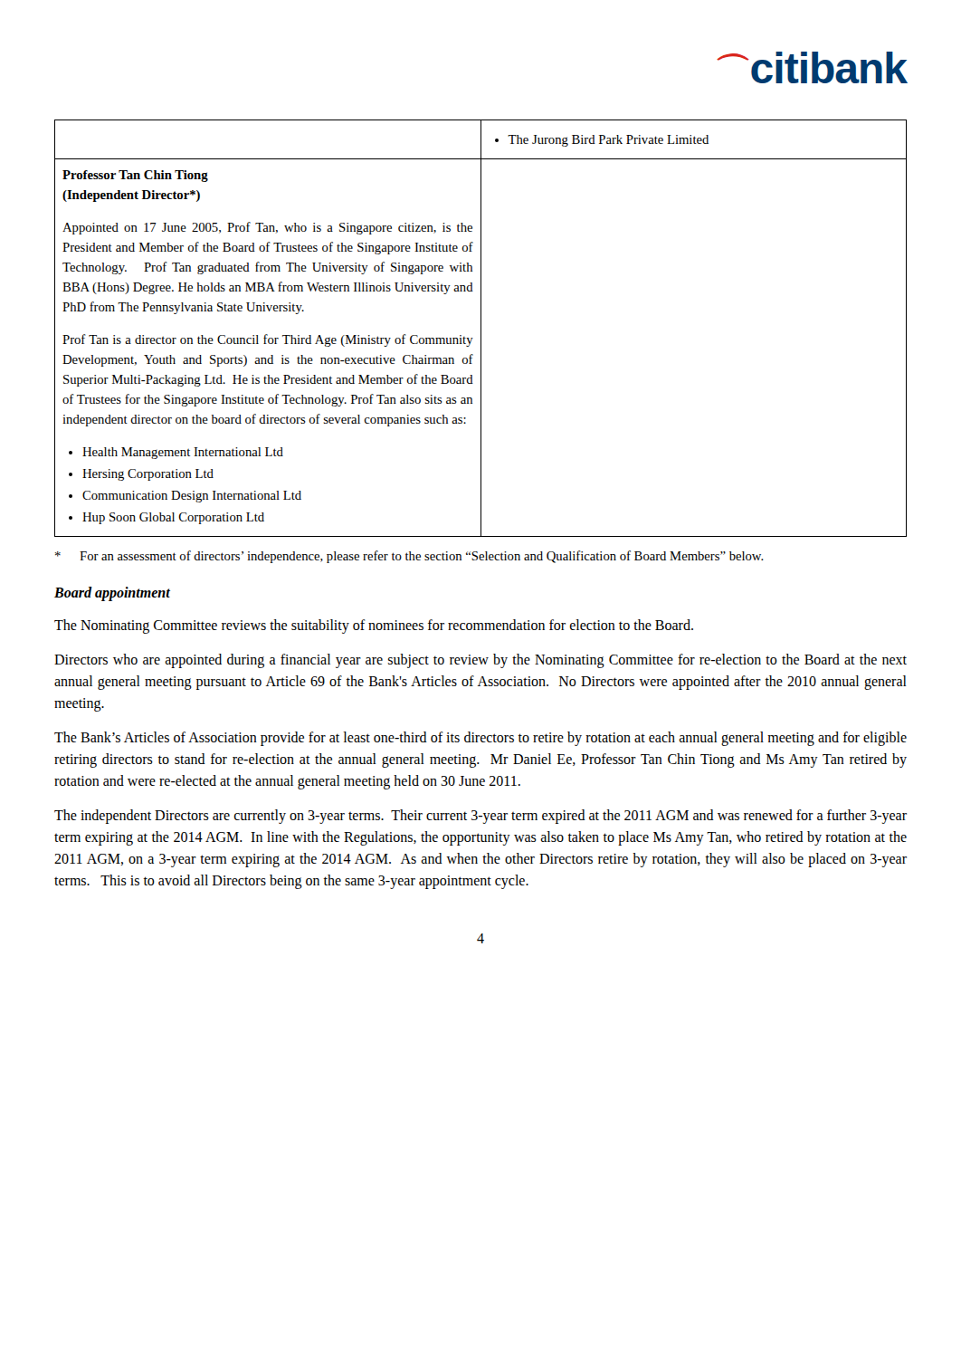⌒citi bank
| | The Jurong Bird Park Private Limited |
| Professor Tan Chin Tiong (Independent Director*) Appointed on 17 June 2005, Prof Tan, who is a Singapore citizen, is the President and Member of the Board of Trustees of the Singapore Institute of Technology. Prof Tan graduated from The University of Singapore with BBA (Hons) Degree. He holds an MBA from Western Illinois University and PhD from The Pennsylvania State University. Prof Tan is a director on the Council for Third Age (Ministry of Community Development, Youth and Sports) and is the non-executive Chairman of Superior Multi-Packaging Ltd. He is the President and Member of the Board of Trustees for the Singapore Institute of Technology. Prof Tan also sits as an independent director on the board of directors of several companies such as: Health Management International Ltd Hersing Corporation Ltd Communication Design International Ltd Hup Soon Global Corporation Ltd | |
| * | For an assessment of directors’ independence, please refer to the section “Selection and Qualification of Board Members” below. |
Board appointment
The Nominating Committee reviews the suitability of nominees for recommendation for election to the Board.
Directors who are appointed during a financial year are subject to review by the Nominating Committee for re-election to the Board at the next annual general meeting pursuant to Article 69 of the Bank's Articles of Association. No Directors were appointed after the 2010 annual general meeting.
The Bank’s Articles of Association provide for at least one-third of its directors to retire by rotation at each annual general meeting and for eligible retiring directors to stand for re-election at the annual general meeting. Mr Daniel Ee, Professor Tan Chin Tiong and Ms Amy Tan retired by rotation and were re-elected at the annual general meeting held on 30 June 2011.
The independent Directors are currently on 3-year terms. Their current 3-year term expired at the 2011 AGM and was renewed for a further 3-year term expiring at the 2014 AGM. In line with the Regulations, the opportunity was also taken to place Ms Amy Tan, who retired by rotation at the 2011 AGM, on a 3-year term expiring at the 2014 AGM. As and when the other Directors retire by rotation, they will also be placed on 3-year terms. This is to avoid all Directors being on the same 3-year appointment cycle.
4